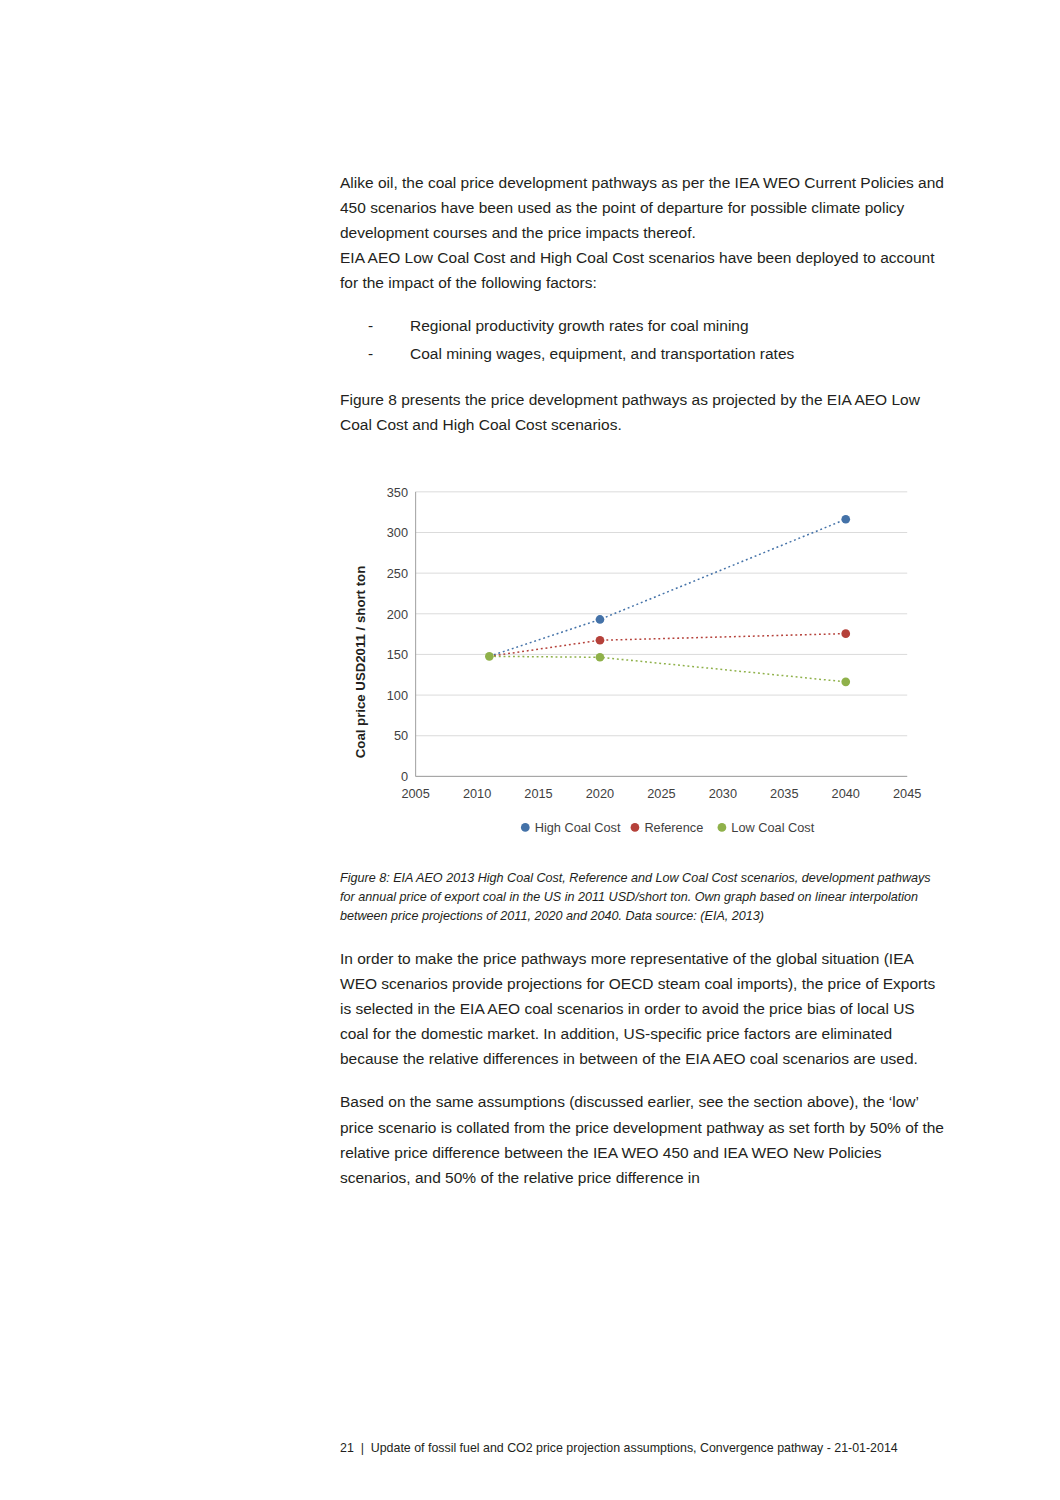Alike oil, the coal price development pathways as per the IEA WEO Current Policies and 450 scenarios have been used as the point of departure for possible climate policy development courses and the price impacts thereof.
EIA AEO Low Coal Cost and High Coal Cost scenarios have been deployed to account for the impact of the following factors:
Regional productivity growth rates for coal mining
Coal mining wages, equipment, and transportation rates
Figure 8 presents the price development pathways as projected by the EIA AEO Low Coal Cost and High Coal Cost scenarios.
350 300 250 200 150 100 50 0 2005 2010 2015 2020 2025 2030 2035 2040 2045 Coal price USD2011 / short ton High Coal Cost Reference Low Coal Cost
Figure 8: EIA AEO 2013 High Coal Cost, Reference and Low Coal Cost scenarios, development pathways for annual price of export coal in the US in 2011 USD/short ton. Own graph based on linear interpolation between price projections of 2011, 2020 and 2040. Data source: (EIA, 2013)
In order to make the price pathways more representative of the global situation (IEA WEO scenarios provide projections for OECD steam coal imports), the price of Exports is selected in the EIA AEO coal scenarios in order to avoid the price bias of local US coal for the domestic market. In addition, US-specific price factors are eliminated because the relative differences in between of the EIA AEO coal scenarios are used.
Based on the same assumptions (discussed earlier, see the section above), the ‘low’ price scenario is collated from the price development pathway as set forth by 50% of the relative price difference between the IEA WEO 450 and IEA WEO New Policies scenarios, and 50% of the relative price difference in
21 | Update of fossil fuel and CO2 price projection assumptions, Convergence pathway - 21-01-2014